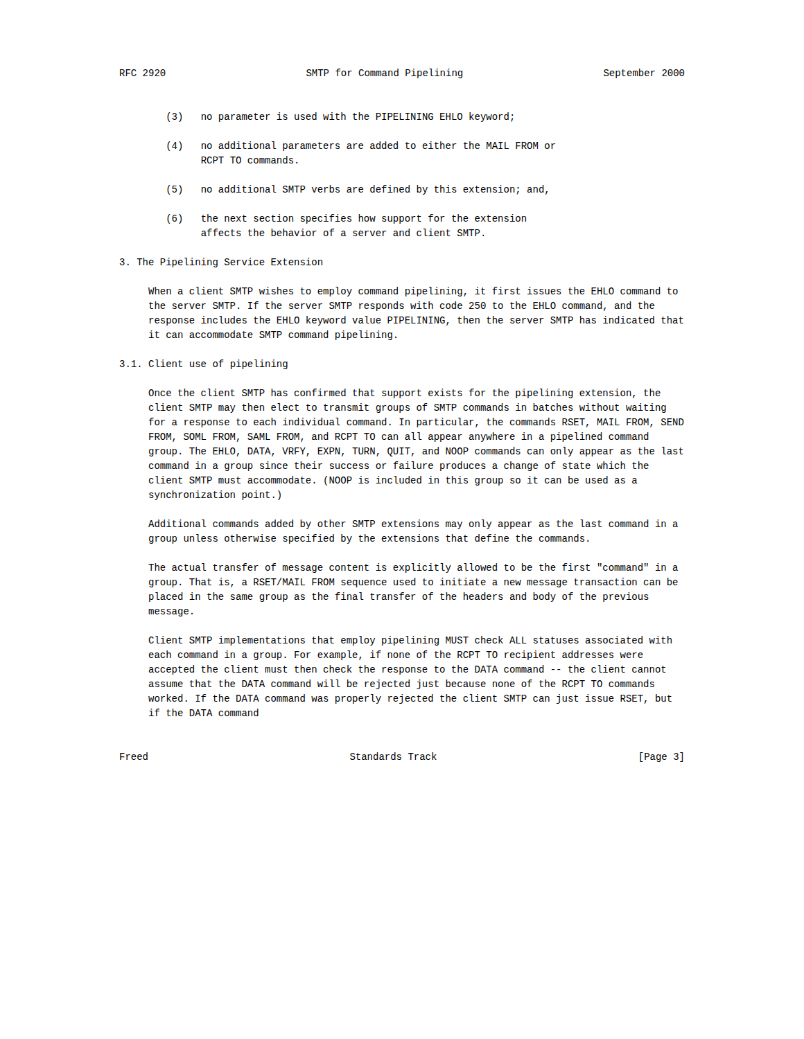RFC 2920 SMTP for Command Pipelining September 2000
   (3)   no parameter is used with the PIPELINING EHLO keyword;
   (4)   no additional parameters are added to either the MAIL FROM or
         RCPT TO commands.
   (5)   no additional SMTP verbs are defined by this extension; and,
   (6)   the next section specifies how support for the extension
         affects the behavior of a server and client SMTP.
3. The Pipelining Service Extension
When a client SMTP wishes to employ command pipelining, it first issues the EHLO command to the server SMTP. If the server SMTP responds with code 250 to the EHLO command, and the response includes the EHLO keyword value PIPELINING, then the server SMTP has indicated that it can accommodate SMTP command pipelining.
3.1. Client use of pipelining
Once the client SMTP has confirmed that support exists for the pipelining extension, the client SMTP may then elect to transmit groups of SMTP commands in batches without waiting for a response to each individual command. In particular, the commands RSET, MAIL FROM, SEND FROM, SOML FROM, SAML FROM, and RCPT TO can all appear anywhere in a pipelined command group. The EHLO, DATA, VRFY, EXPN, TURN, QUIT, and NOOP commands can only appear as the last command in a group since their success or failure produces a change of state which the client SMTP must accommodate. (NOOP is included in this group so it can be used as a synchronization point.)
Additional commands added by other SMTP extensions may only appear as the last command in a group unless otherwise specified by the extensions that define the commands.
The actual transfer of message content is explicitly allowed to be the first "command" in a group. That is, a RSET/MAIL FROM sequence used to initiate a new message transaction can be placed in the same group as the final transfer of the headers and body of the previous message.
Client SMTP implementations that employ pipelining MUST check ALL statuses associated with each command in a group. For example, if none of the RCPT TO recipient addresses were accepted the client must then check the response to the DATA command -- the client cannot assume that the DATA command will be rejected just because none of the RCPT TO commands worked. If the DATA command was properly rejected the client SMTP can just issue RSET, but if the DATA command
Freed Standards Track [Page 3]